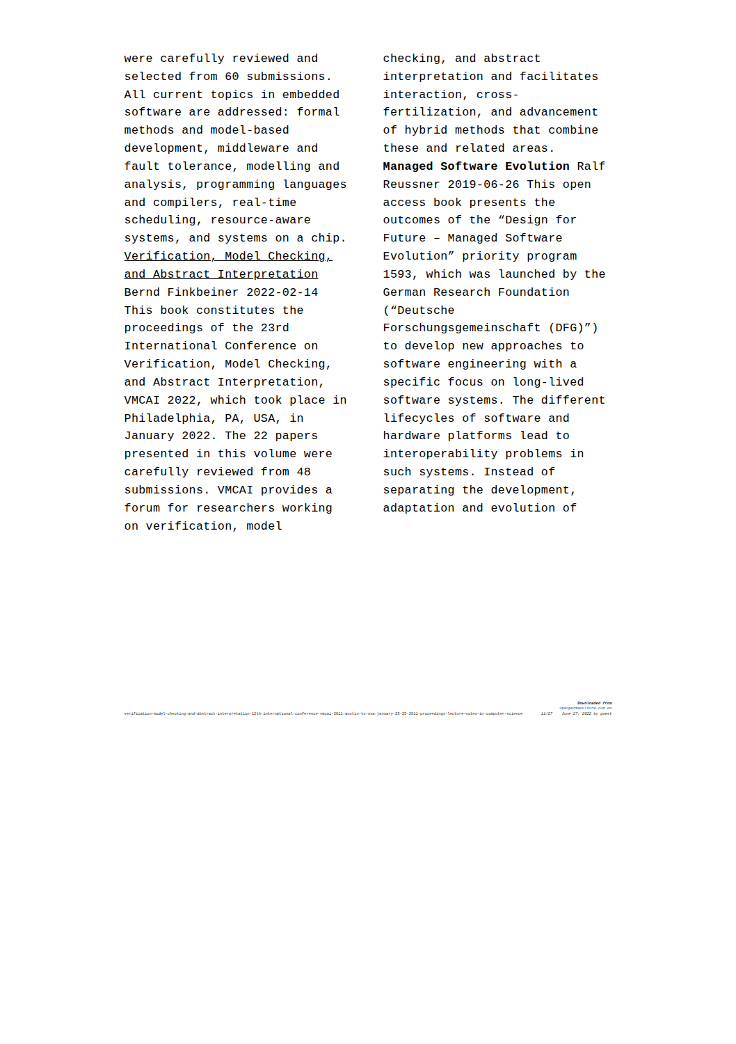were carefully reviewed and selected from 60 submissions. All current topics in embedded software are addressed: formal methods and model-based development, middleware and fault tolerance, modelling and analysis, programming languages and compilers, real-time scheduling, resource-aware systems, and systems on a chip. Verification, Model Checking, and Abstract Interpretation Bernd Finkbeiner 2022-02-14 This book constitutes the proceedings of the 23rd International Conference on Verification, Model Checking, and Abstract Interpretation, VMCAI 2022, which took place in Philadelphia, PA, USA, in January 2022. The 22 papers presented in this volume were carefully reviewed from 48 submissions. VMCAI provides a forum for researchers working on verification, model checking, and abstract interpretation and facilitates interaction, cross-fertilization, and advancement of hybrid methods that combine these and related areas. Managed Software Evolution Ralf Reussner 2019-06-26 This open access book presents the outcomes of the “Design for Future – Managed Software Evolution” priority program 1593, which was launched by the German Research Foundation (“Deutsche Forschungsgemeinschaft (DFG)”) to develop new approaches to software engineering with a specific focus on long-lived software systems. The different lifecycles of software and hardware platforms lead to interoperability problems in such systems. Instead of separating the development, adaptation and evolution of
verification-model-checking-and-abstract-interpretation-12th-international-conference-vmcai-2011-austin-tx-usa-january-23-25-2011-proceedings-lecture-notes-in-computer-science
11/27
Downloaded from
openpermaculture.com on
June 27, 2022 by guest